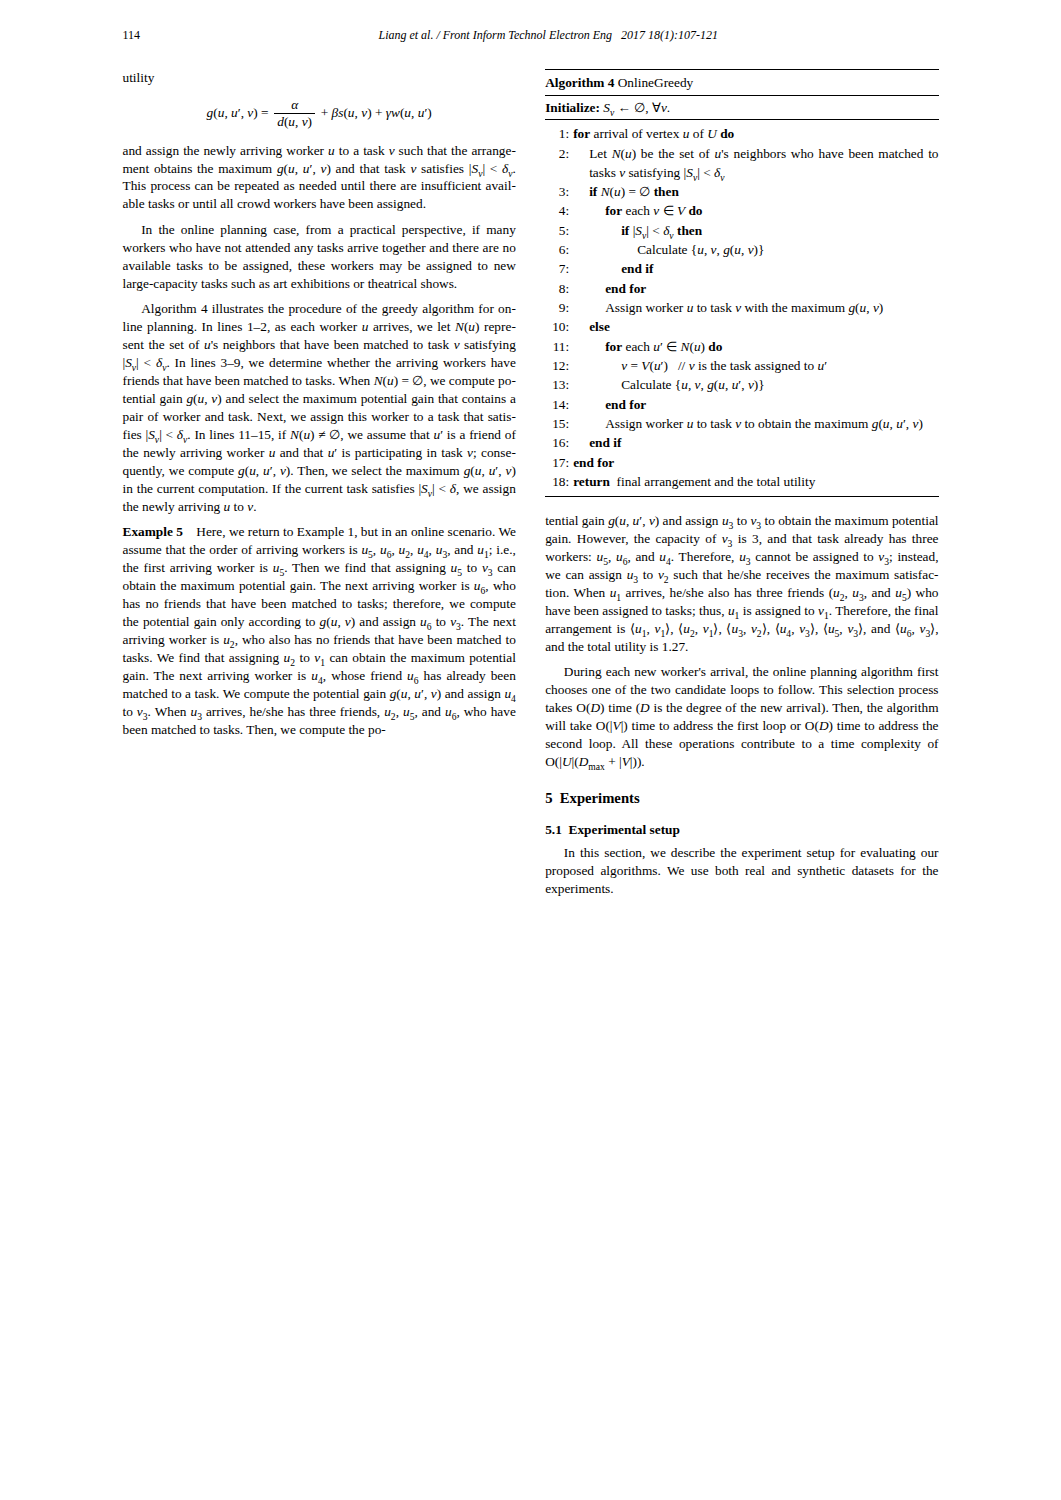114 Liang et al. / Front Inform Technol Electron Eng 2017 18(1):107-121
utility
g(u, u′, v) = α d(u, v) + βs(u, v) + γw(u, u′)
and assign the newly arriving worker u to a task v such that the arrangement obtains the maximum g(u, u′, v) and that task v satisfies |Sv| < δv. This process can be repeated as needed until there are insufficient available tasks or until all crowd workers have been assigned.
In the online planning case, from a practical perspective, if many workers who have not attended any tasks arrive together and there are no available tasks to be assigned, these workers may be assigned to new large-capacity tasks such as art exhibitions or theatrical shows.
Algorithm 4 illustrates the procedure of the greedy algorithm for online planning. In lines 1–2, as each worker u arrives, we let N(u) represent the set of u's neighbors that have been matched to task v satisfying |Sv| < δv. In lines 3–9, we determine whether the arriving workers have friends that have been matched to tasks. When N(u) = ∅, we compute potential gain g(u, v) and select the maximum potential gain that contains a pair of worker and task. Next, we assign this worker to a task that satisfies |Sv| < δv. In lines 11–15, if N(u) ≠ ∅, we assume that u′ is a friend of the newly arriving worker u and that u′ is participating in task v; consequently, we compute g(u, u′, v). Then, we select the maximum g(u, u′, v) in the current computation. If the current task satisfies |Sv| < δ, we assign the newly arriving u to v.
Example 5 Here, we return to Example 1, but in an online scenario. We assume that the order of arriving workers is u5, u6, u2, u4, u3, and u1; i.e., the first arriving worker is u5. Then we find that assigning u5 to v3 can obtain the maximum potential gain. The next arriving worker is u6, who has no friends that have been matched to tasks; therefore, we compute the potential gain only according to g(u, v) and assign u6 to v3. The next arriving worker is u2, who also has no friends that have been matched to tasks. We find that assigning u2 to v1 can obtain the maximum potential gain. The next arriving worker is u4, whose friend u6 has already been matched to a task. We compute the potential gain g(u, u′, v) and assign u4 to v3. When u3 arrives, he/she has three friends, u2, u5, and u6, who have been matched to tasks. Then, we compute the po-
Algorithm 4 OnlineGreedy
Initialize: Sv ← ∅, ∀v.
for arrival of vertex u of U do
Let N(u) be the set of u's neighbors who have been matched to tasks v satisfying |Sv| < δv
if N(u) = ∅ then
for each v ∈ V do
if |Sv| < δv then
Calculate {u, v, g(u, v)}
end if
end for
Assign worker u to task v with the maximum g(u, v)
else
for each u′ ∈ N(u) do
v = V(u′) // v is the task assigned to u′
Calculate {u, v, g(u, u′, v)}
end for
Assign worker u to task v to obtain the maximum g(u, u′, v)
end if
end for
return final arrangement and the total utility
tential gain g(u, u′, v) and assign u3 to v3 to obtain the maximum potential gain. However, the capacity of v3 is 3, and that task already has three workers: u5, u6, and u4. Therefore, u3 cannot be assigned to v3; instead, we can assign u3 to v2 such that he/she receives the maximum satisfaction. When u1 arrives, he/she also has three friends (u2, u3, and u5) who have been assigned to tasks; thus, u1 is assigned to v1. Therefore, the final arrangement is ⟨u1, v1⟩, ⟨u2, v1⟩, ⟨u3, v2⟩, ⟨u4, v3⟩, ⟨u5, v3⟩, and ⟨u6, v3⟩, and the total utility is 1.27.
During each new worker's arrival, the online planning algorithm first chooses one of the two candidate loops to follow. This selection process takes O(D) time (D is the degree of the new arrival). Then, the algorithm will take O(|V|) time to address the first loop or O(D) time to address the second loop. All these operations contribute to a time complexity of O(|U|(Dmax + |V|)).
5 Experiments
5.1 Experimental setup
In this section, we describe the experiment setup for evaluating our proposed algorithms. We use both real and synthetic datasets for the experiments.